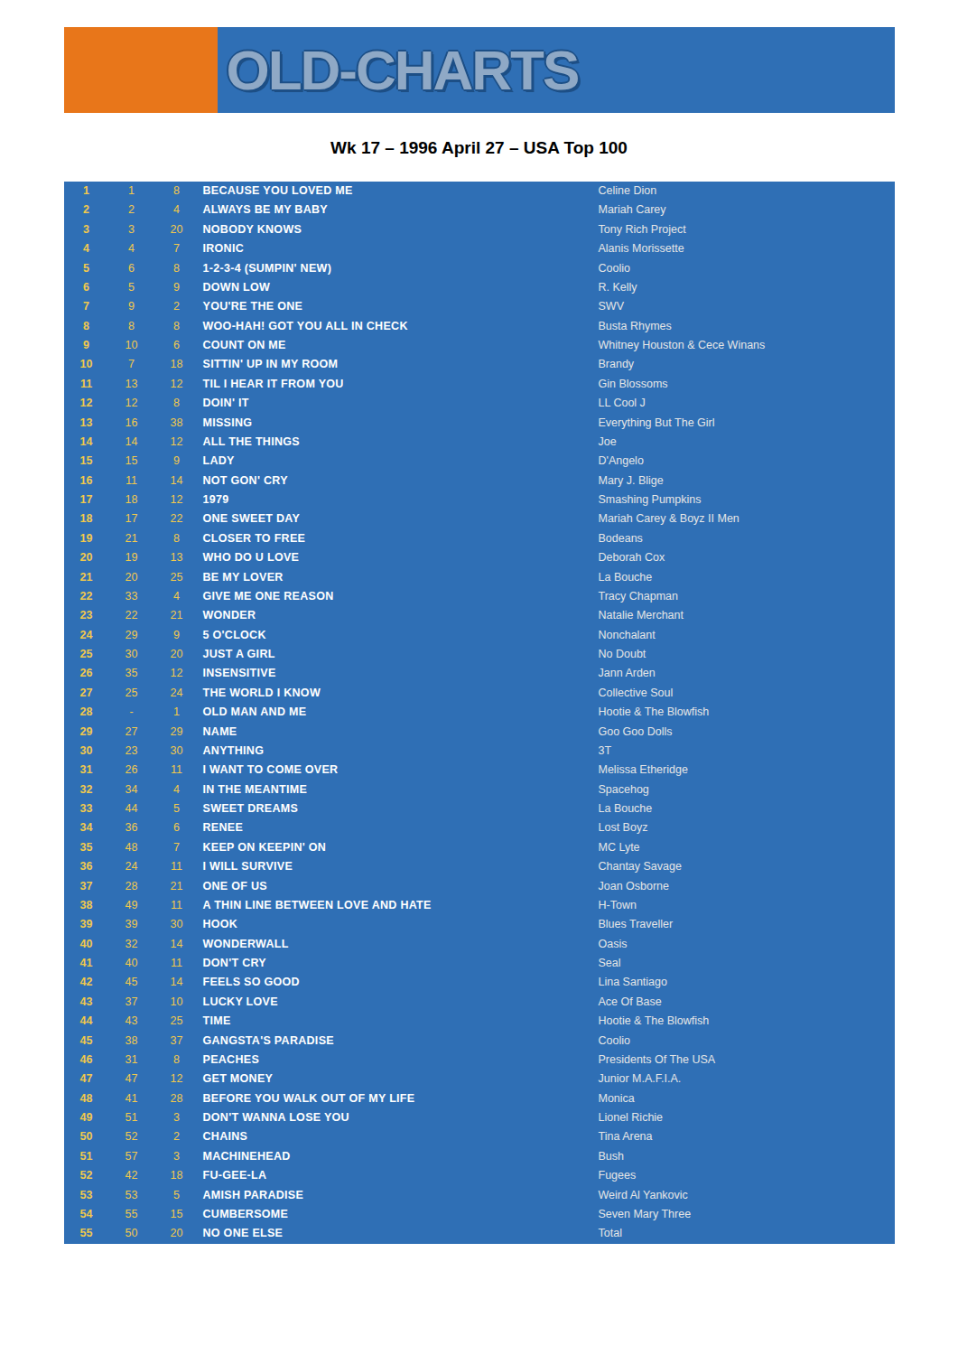OLD-CHARTS
Wk 17 – 1996 April 27 – USA Top 100
| 1 | 1 | 8 | BECAUSE YOU LOVED ME | Celine Dion |
| 2 | 2 | 4 | ALWAYS BE MY BABY | Mariah Carey |
| 3 | 3 | 20 | NOBODY KNOWS | Tony Rich Project |
| 4 | 4 | 7 | IRONIC | Alanis Morissette |
| 5 | 6 | 8 | 1-2-3-4 (SUMPIN' NEW) | Coolio |
| 6 | 5 | 9 | DOWN LOW | R. Kelly |
| 7 | 9 | 2 | YOU'RE THE ONE | SWV |
| 8 | 8 | 8 | WOO-HAH! GOT YOU ALL IN CHECK | Busta Rhymes |
| 9 | 10 | 6 | COUNT ON ME | Whitney Houston & Cece Winans |
| 10 | 7 | 18 | SITTIN' UP IN MY ROOM | Brandy |
| 11 | 13 | 12 | TIL I HEAR IT FROM YOU | Gin Blossoms |
| 12 | 12 | 8 | DOIN' IT | LL Cool J |
| 13 | 16 | 38 | MISSING | Everything But The Girl |
| 14 | 14 | 12 | ALL THE THINGS | Joe |
| 15 | 15 | 9 | LADY | D'Angelo |
| 16 | 11 | 14 | NOT GON' CRY | Mary J. Blige |
| 17 | 18 | 12 | 1979 | Smashing Pumpkins |
| 18 | 17 | 22 | ONE SWEET DAY | Mariah Carey & Boyz II Men |
| 19 | 21 | 8 | CLOSER TO FREE | Bodeans |
| 20 | 19 | 13 | WHO DO U LOVE | Deborah Cox |
| 21 | 20 | 25 | BE MY LOVER | La Bouche |
| 22 | 33 | 4 | GIVE ME ONE REASON | Tracy Chapman |
| 23 | 22 | 21 | WONDER | Natalie Merchant |
| 24 | 29 | 9 | 5 O'CLOCK | Nonchalant |
| 25 | 30 | 20 | JUST A GIRL | No Doubt |
| 26 | 35 | 12 | INSENSITIVE | Jann Arden |
| 27 | 25 | 24 | THE WORLD I KNOW | Collective Soul |
| 28 | - | 1 | OLD MAN AND ME | Hootie & The Blowfish |
| 29 | 27 | 29 | NAME | Goo Goo Dolls |
| 30 | 23 | 30 | ANYTHING | 3T |
| 31 | 26 | 11 | I WANT TO COME OVER | Melissa Etheridge |
| 32 | 34 | 4 | IN THE MEANTIME | Spacehog |
| 33 | 44 | 5 | SWEET DREAMS | La Bouche |
| 34 | 36 | 6 | RENEE | Lost Boyz |
| 35 | 48 | 7 | KEEP ON KEEPIN' ON | MC Lyte |
| 36 | 24 | 11 | I WILL SURVIVE | Chantay Savage |
| 37 | 28 | 21 | ONE OF US | Joan Osborne |
| 38 | 49 | 11 | A THIN LINE BETWEEN LOVE AND HATE | H-Town |
| 39 | 39 | 30 | HOOK | Blues Traveller |
| 40 | 32 | 14 | WONDERWALL | Oasis |
| 41 | 40 | 11 | DON'T CRY | Seal |
| 42 | 45 | 14 | FEELS SO GOOD | Lina Santiago |
| 43 | 37 | 10 | LUCKY LOVE | Ace Of Base |
| 44 | 43 | 25 | TIME | Hootie & The Blowfish |
| 45 | 38 | 37 | GANGSTA'S PARADISE | Coolio |
| 46 | 31 | 8 | PEACHES | Presidents Of The USA |
| 47 | 47 | 12 | GET MONEY | Junior M.A.F.I.A. |
| 48 | 41 | 28 | BEFORE YOU WALK OUT OF MY LIFE | Monica |
| 49 | 51 | 3 | DON'T WANNA LOSE YOU | Lionel Richie |
| 50 | 52 | 2 | CHAINS | Tina Arena |
| 51 | 57 | 3 | MACHINEHEAD | Bush |
| 52 | 42 | 18 | FU-GEE-LA | Fugees |
| 53 | 53 | 5 | AMISH PARADISE | Weird Al Yankovic |
| 54 | 55 | 15 | CUMBERSOME | Seven Mary Three |
| 55 | 50 | 20 | NO ONE ELSE | Total |